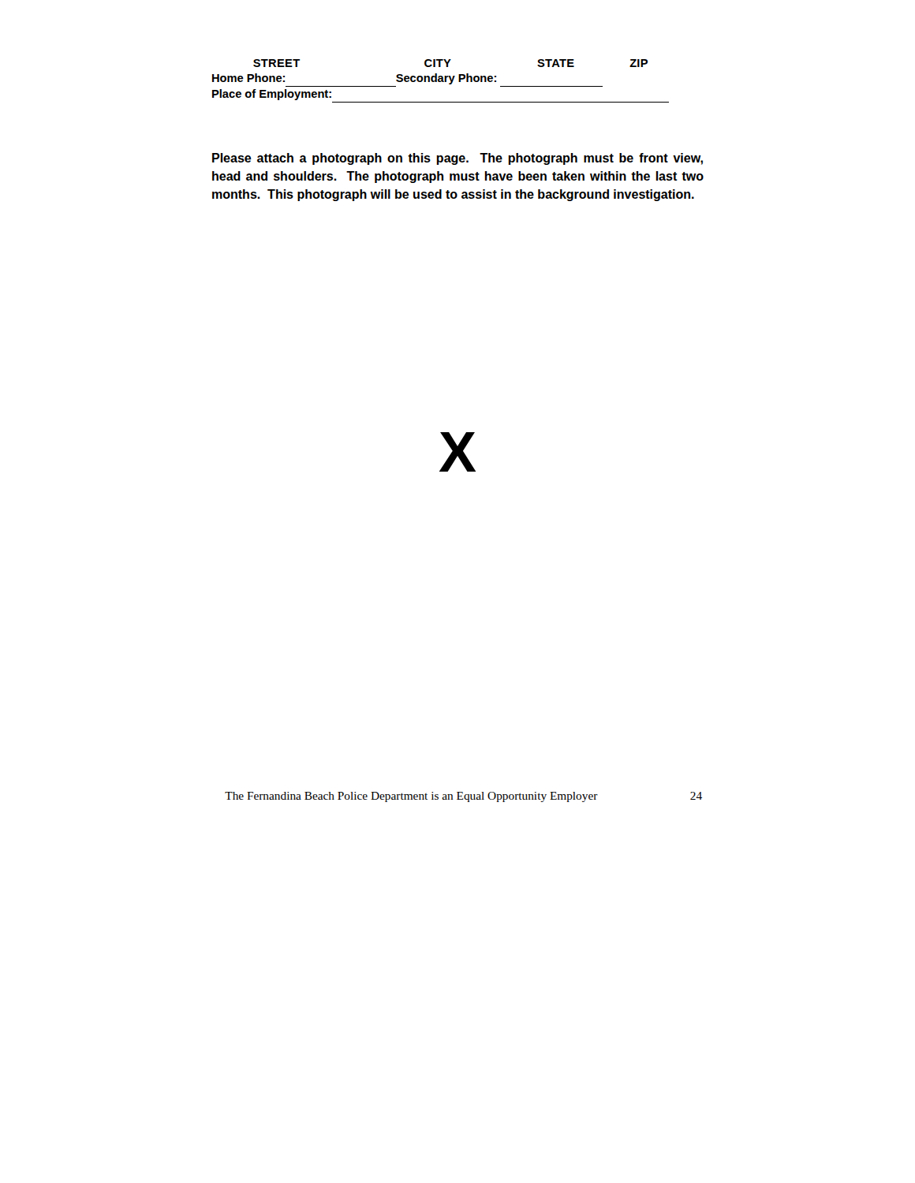STREET CITY STATE ZIP
Home Phone: Secondary Phone:
Place of Employment:
Please attach a photograph on this page. The photograph must be front view, head and shoulders. The photograph must have been taken within the last two months. This photograph will be used to assist in the background investigation.
X
The Fernandina Beach Police Department is an Equal Opportunity Employer 24